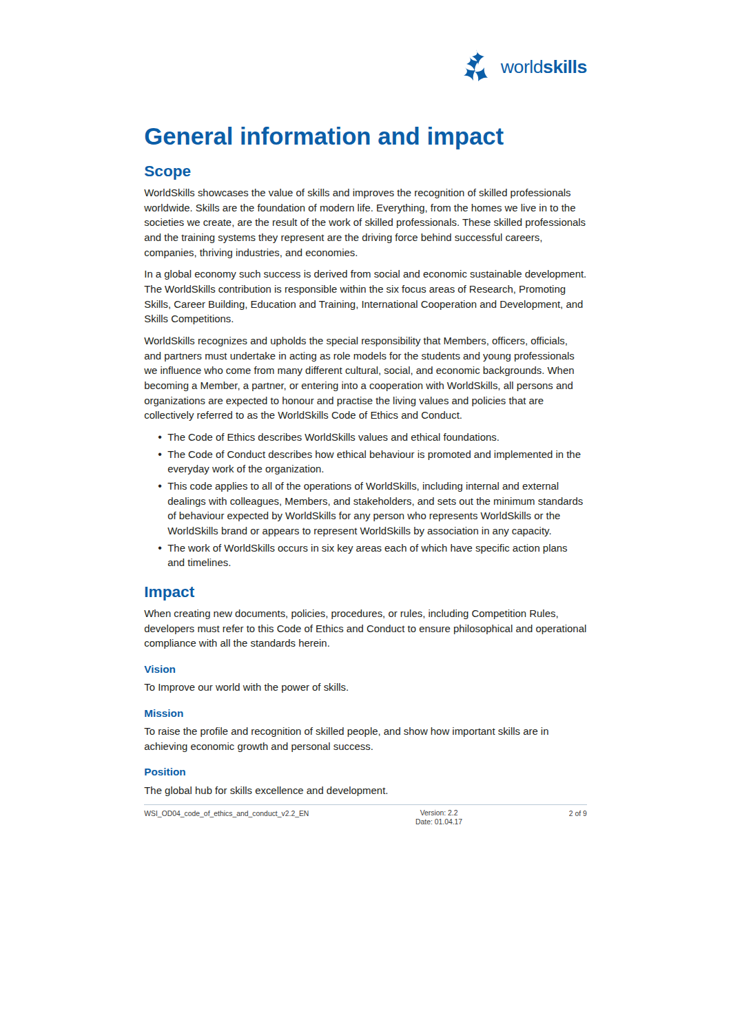worldskills
General information and impact
Scope
WorldSkills showcases the value of skills and improves the recognition of skilled professionals worldwide. Skills are the foundation of modern life. Everything, from the homes we live in to the societies we create, are the result of the work of skilled professionals. These skilled professionals and the training systems they represent are the driving force behind successful careers, companies, thriving industries, and economies.
In a global economy such success is derived from social and economic sustainable development. The WorldSkills contribution is responsible within the six focus areas of Research, Promoting Skills, Career Building, Education and Training, International Cooperation and Development, and Skills Competitions.
WorldSkills recognizes and upholds the special responsibility that Members, officers, officials, and partners must undertake in acting as role models for the students and young professionals we influence who come from many different cultural, social, and economic backgrounds. When becoming a Member, a partner, or entering into a cooperation with WorldSkills, all persons and organizations are expected to honour and practise the living values and policies that are collectively referred to as the WorldSkills Code of Ethics and Conduct.
The Code of Ethics describes WorldSkills values and ethical foundations.
The Code of Conduct describes how ethical behaviour is promoted and implemented in the everyday work of the organization.
This code applies to all of the operations of WorldSkills, including internal and external dealings with colleagues, Members, and stakeholders, and sets out the minimum standards of behaviour expected by WorldSkills for any person who represents WorldSkills or the WorldSkills brand or appears to represent WorldSkills by association in any capacity.
The work of WorldSkills occurs in six key areas each of which have specific action plans and timelines.
Impact
When creating new documents, policies, procedures, or rules, including Competition Rules, developers must refer to this Code of Ethics and Conduct to ensure philosophical and operational compliance with all the standards herein.
Vision
To Improve our world with the power of skills.
Mission
To raise the profile and recognition of skilled people, and show how important skills are in achieving economic growth and personal success.
Position
The global hub for skills excellence and development.
WSI_OD04_code_of_ethics_and_conduct_v2.2_EN
Version: 2.2
Date: 01.04.17
2 of 9